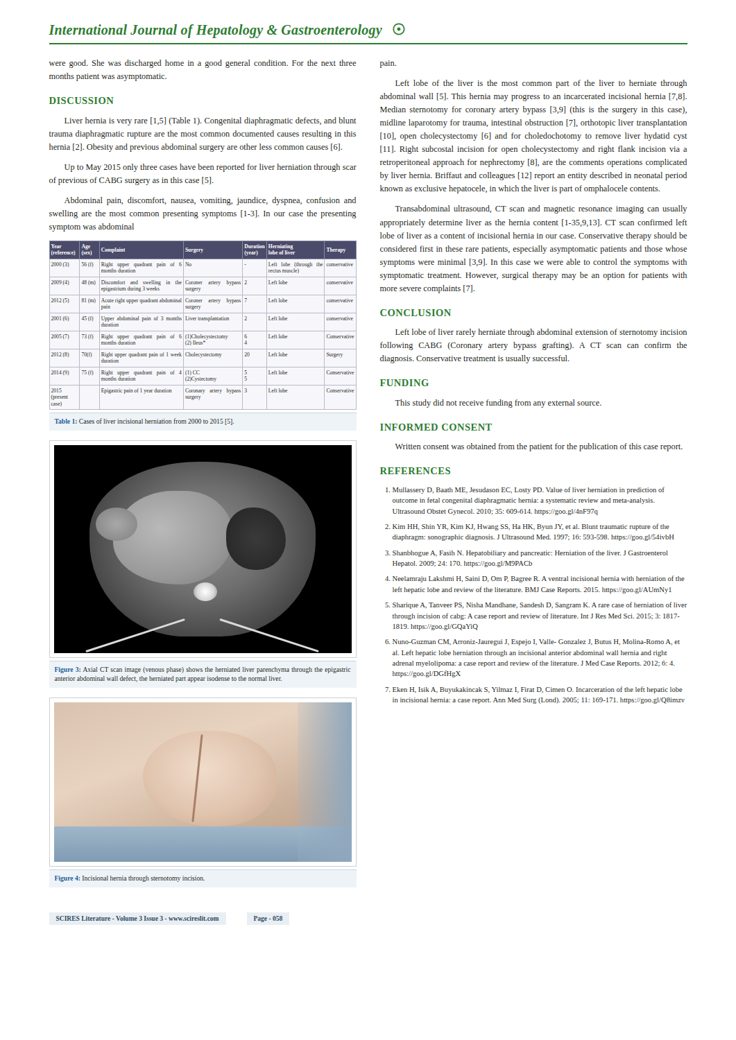International Journal of Hepatology & Gastroenterology
☉
were good. She was discharged home in a good general condition. For the next three months patient was asymptomatic.
Discussion
Liver hernia is very rare [1,5] (Table 1). Congenital diaphragmatic defects, and blunt trauma diaphragmatic rupture are the most common documented causes resulting in this hernia [2]. Obesity and previous abdominal surgery are other less common causes [6].
Up to May 2015 only three cases have been reported for liver herniation through scar of previous of CABG surgery as in this case [5].
Abdominal pain, discomfort, nausea, vomiting, jaundice, dyspnea, confusion and swelling are the most common presenting symptoms [1-3]. In our case the presenting symptom was abdominal
| Year (reference) | Age (sex) | Complaint | Surgery | Duration (year) | Herniating lobe of liver | Therapy |
| --- | --- | --- | --- | --- | --- | --- |
| 2000 (3) | 56 (f) | Right upper quadrant pain of 6 months duration | No | - | Left lobe (through the rectus muscle) | conservative |
| 2009 (4) | 48 (m) | Discomfort and swelling in the epigastrium during 3 weeks | Coroner artery bypass surgery | 2 | Left lobe | conservative |
| 2012 (5) | 81 (m) | Acute right upper quadrant abdominal pain | Coroner artery bypass surgery | 7 | Left lobe | conservative |
| 2001 (6) | 45 (f) | Upper abdominal pain of 3 months duration | Liver transplantation | 2 | Left lobe | conservative |
| 2005 (7) | 73 (f) | Right upper quadrant pain of 6 months duration | (1)Cholecystectomy (2) Ileus* | 6 4 | Left lobe | Conservative |
| 2012 (8) | 70(f) | Right upper quadrant pain of 1 week duration | Cholecystectomy | 20 | Left lobe | Surgery |
| 2014 (9) | 75 (f) | Right upper quadrant pain of 4 months duration | (1) CC (2)Cystectomy | 5 5 | Left lobe | Conservative |
| 2015 (present case) | | Epigastric pain of 1 year duration | Coronary artery bypass surgery | 3 | Left lobe | Conservative |
Table 1: Cases of liver incisional herniation from 2000 to 2015 [5].
Figure 3: Axial CT scan image (venous phase) shows the herniated liver parenchyma through the epigastric anterior abdominal wall defect, the herniated part appear isodense to the normal liver.
Figure 4: Incisional hernia through sternotomy incision.
pain.
Left lobe of the liver is the most common part of the liver to herniate through abdominal wall [5]. This hernia may progress to an incarcerated incisional hernia [7,8]. Median sternotomy for coronary artery bypass [3,9] (this is the surgery in this case), midline laparotomy for trauma, intestinal obstruction [7], orthotopic liver transplantation [10], open cholecystectomy [6] and for choledochotomy to remove liver hydatid cyst [11]. Right subcostal incision for open cholecystectomy and right flank incision via a retroperitoneal approach for nephrectomy [8], are the comments operations complicated by liver hernia. Briffaut and colleagues [12] report an entity described in neonatal period known as exclusive hepatocele, in which the liver is part of omphalocele contents.
Transabdominal ultrasound, CT scan and magnetic resonance imaging can usually appropriately determine liver as the hernia content [1-35,9,13]. CT scan confirmed left lobe of liver as a content of incisional hernia in our case. Conservative therapy should be considered first in these rare patients, especially asymptomatic patients and those whose symptoms were minimal [3,9]. In this case we were able to control the symptoms with symptomatic treatment. However, surgical therapy may be an option for patients with more severe complaints [7].
Conclusion
Left lobe of liver rarely herniate through abdominal extension of sternotomy incision following CABG (Coronary artery bypass grafting). A CT scan can confirm the diagnosis. Conservative treatment is usually successful.
Funding
This study did not receive funding from any external source.
Informed Consent
Written consent was obtained from the patient for the publication of this case report.
References
Mullassery D, Baath ME, Jesudason EC, Losty PD. Value of liver herniation in prediction of outcome in fetal congenital diaphragmatic hernia: a systematic review and meta-analysis. Ultrasound Obstet Gynecol. 2010; 35: 609-614. https://goo.gl/4nF97q
Kim HH, Shin YR, Kim KJ, Hwang SS, Ha HK, Byun JY, et al. Blunt traumatic rupture of the diaphragm: sonographic diagnosis. J Ultrasound Med. 1997; 16: 593-598. https://goo.gl/54ivbH
Shanbhogue A, Fasih N. Hepatobiliary and pancreatic: Herniation of the liver. J Gastroenterol Hepatol. 2009; 24: 170. https://goo.gl/M9PACb
Neelamraju Lakshmi H, Saini D, Om P, Bagree R. A ventral incisional hernia with herniation of the left hepatic lobe and review of the literature. BMJ Case Reports. 2015. https://goo.gl/AUmNy1
Sharique A, Tanveer PS, Nisha Mandhane, Sandesh D, Sangram K. A rare case of herniation of liver through incision of cabg: A case report and review of literature. Int J Res Med Sci. 2015; 3: 1817-1819. https://goo.gl/GQaYiQ
Nuno-Guzman CM, Arroniz-Jauregui J, Espejo I, Valle- Gonzalez J, Butus H, Molina-Romo A, et al. Left hepatic lobe herniation through an incisional anterior abdominal wall hernia and right adrenal myelolipoma: a case report and review of the literature. J Med Case Reports. 2012; 6: 4. https://goo.gl/DGfHgX
Eken H, Isik A, Buyukakincak S, Yilmaz I, Firat D, Cimen O. Incarceration of the left hepatic lobe in incisional hernia: a case report. Ann Med Surg (Lond). 2005; 11: 169-171. https://goo.gl/Q8imzv
SCIRES Literature - Volume 3 Issue 3 - www.scireslit.com
Page - 058